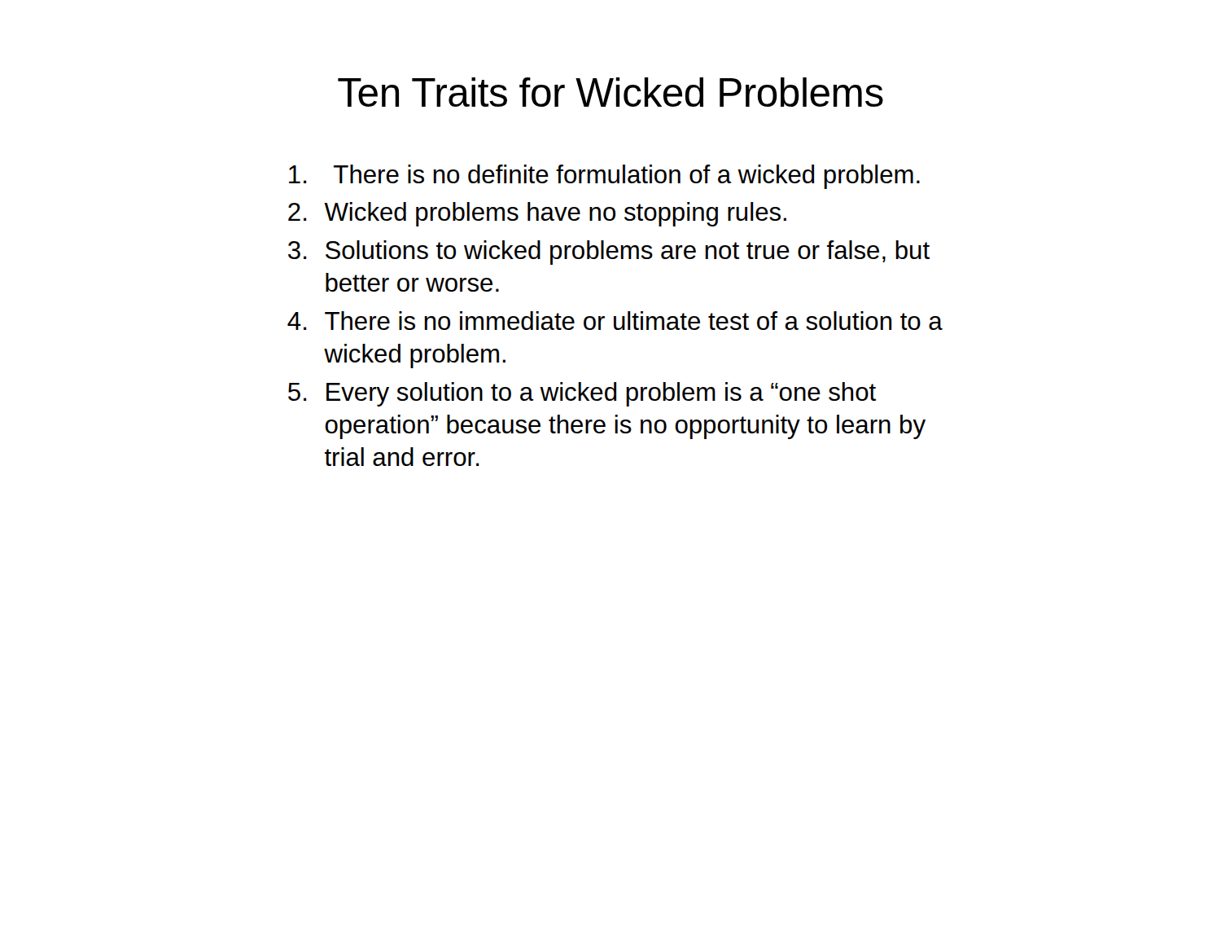Ten Traits for Wicked Problems
There is no definite formulation of a wicked problem.
Wicked problems have no stopping rules.
Solutions to wicked problems are not true or false, but better or worse.
There is no immediate or ultimate test of a solution to a wicked problem.
Every solution to a wicked problem is a “one shot operation” because there is no opportunity to learn by trial and error.